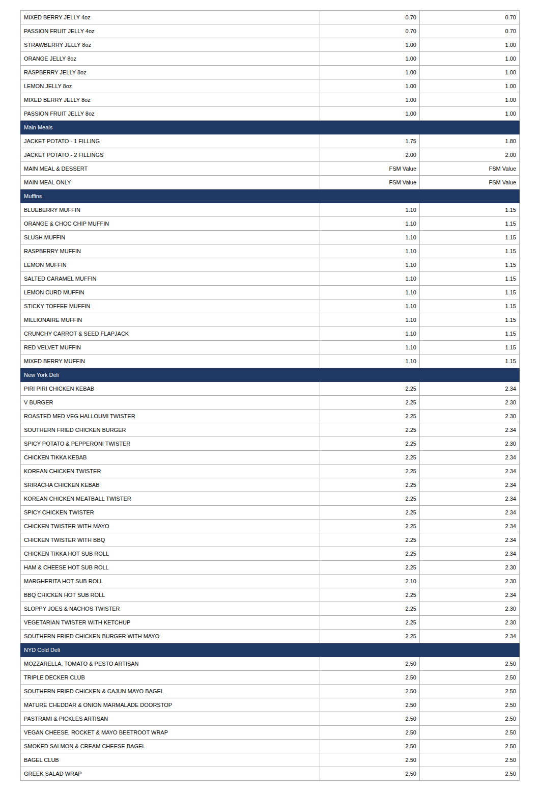| MIXED BERRY JELLY 4oz | 0.70 | 0.70 |
| PASSION FRUIT JELLY 4oz | 0.70 | 0.70 |
| STRAWBERRY JELLY 8oz | 1.00 | 1.00 |
| ORANGE JELLY 8oz | 1.00 | 1.00 |
| RASPBERRY JELLY 8oz | 1.00 | 1.00 |
| LEMON JELLY 8oz | 1.00 | 1.00 |
| MIXED BERRY JELLY 8oz | 1.00 | 1.00 |
| PASSION FRUIT JELLY 8oz | 1.00 | 1.00 |
| Main Meals | | |
| JACKET POTATO - 1 FILLING | 1.75 | 1.80 |
| JACKET POTATO - 2 FILLINGS | 2.00 | 2.00 |
| MAIN MEAL & DESSERT | FSM Value | FSM Value |
| MAIN MEAL ONLY | FSM Value | FSM Value |
| Muffins | | |
| BLUEBERRY MUFFIN | 1.10 | 1.15 |
| ORANGE & CHOC CHIP MUFFIN | 1.10 | 1.15 |
| SLUSH MUFFIN | 1.10 | 1.15 |
| RASPBERRY MUFFIN | 1.10 | 1.15 |
| LEMON MUFFIN | 1.10 | 1.15 |
| SALTED CARAMEL MUFFIN | 1.10 | 1.15 |
| LEMON CURD MUFFIN | 1.10 | 1.15 |
| STICKY TOFFEE MUFFIN | 1.10 | 1.15 |
| MILLIONAIRE MUFFIN | 1.10 | 1.15 |
| CRUNCHY CARROT & SEED FLAPJACK | 1.10 | 1.15 |
| RED VELVET MUFFIN | 1.10 | 1.15 |
| MIXED BERRY MUFFIN | 1.10 | 1.15 |
| New York Deli | | |
| PIRI PIRI CHICKEN KEBAB | 2.25 | 2.34 |
| V BURGER | 2.25 | 2.30 |
| ROASTED MED VEG HALLOUMI TWISTER | 2.25 | 2.30 |
| SOUTHERN FRIED CHICKEN BURGER | 2.25 | 2.34 |
| SPICY POTATO & PEPPERONI TWISTER | 2.25 | 2.30 |
| CHICKEN TIKKA KEBAB | 2.25 | 2.34 |
| KOREAN CHICKEN TWISTER | 2.25 | 2.34 |
| SRIRACHA CHICKEN KEBAB | 2.25 | 2.34 |
| KOREAN CHICKEN MEATBALL TWISTER | 2.25 | 2.34 |
| SPICY CHICKEN TWISTER | 2.25 | 2.34 |
| CHICKEN TWISTER WITH MAYO | 2.25 | 2.34 |
| CHICKEN TWISTER WITH BBQ | 2.25 | 2.34 |
| CHICKEN TIKKA HOT SUB ROLL | 2.25 | 2.34 |
| HAM & CHEESE HOT SUB ROLL | 2.25 | 2.30 |
| MARGHERITA HOT SUB ROLL | 2.10 | 2.30 |
| BBQ CHICKEN HOT SUB ROLL | 2.25 | 2.34 |
| SLOPPY JOES & NACHOS TWISTER | 2.25 | 2.30 |
| VEGETARIAN TWISTER WITH KETCHUP | 2.25 | 2.30 |
| SOUTHERN FRIED CHICKEN BURGER WITH MAYO | 2.25 | 2.34 |
| NYD Cold Deli | | |
| MOZZARELLA, TOMATO & PESTO ARTISAN | 2.50 | 2.50 |
| TRIPLE DECKER CLUB | 2.50 | 2.50 |
| SOUTHERN FRIED CHICKEN & CAJUN MAYO BAGEL | 2.50 | 2.50 |
| MATURE CHEDDAR & ONION MARMALADE DOORSTOP | 2.50 | 2.50 |
| PASTRAMI & PICKLES ARTISAN | 2.50 | 2.50 |
| VEGAN CHEESE, ROCKET & MAYO BEETROOT WRAP | 2.50 | 2.50 |
| SMOKED SALMON & CREAM CHEESE BAGEL | 2.50 | 2.50 |
| BAGEL CLUB | 2.50 | 2.50 |
| GREEK SALAD WRAP | 2.50 | 2.50 |